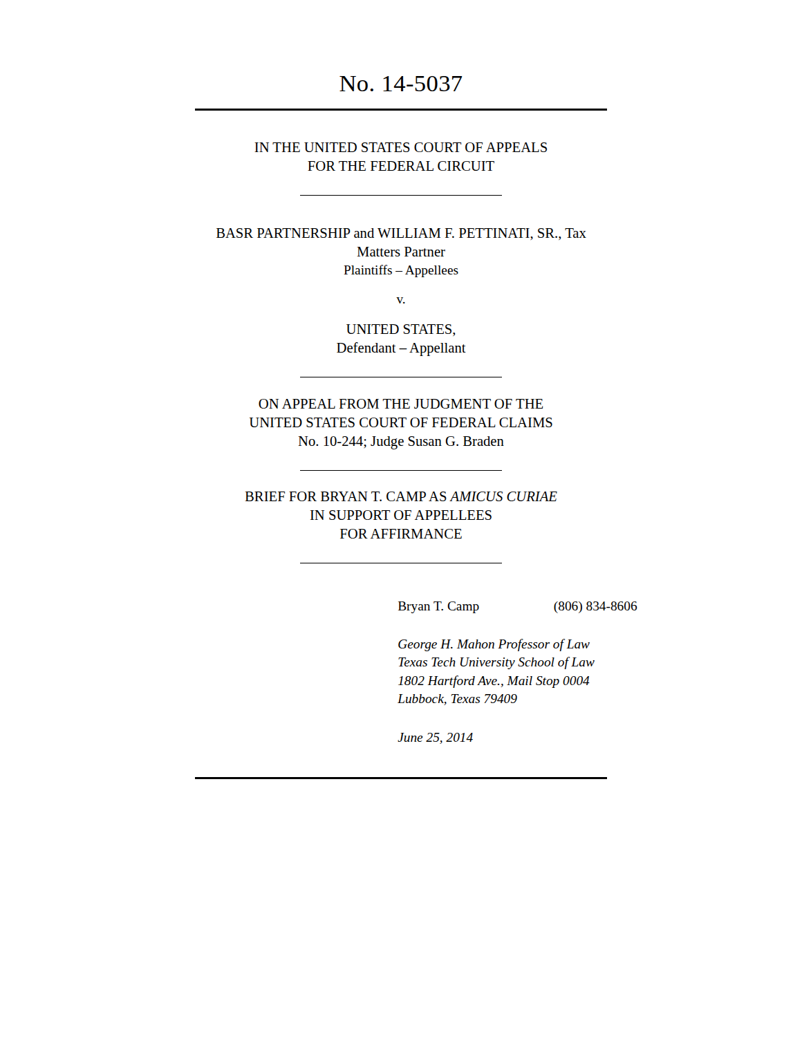No. 14-5037
IN THE UNITED STATES COURT OF APPEALS
FOR THE FEDERAL CIRCUIT
BASR PARTNERSHIP and WILLIAM F. PETTINATI, SR., Tax Matters Partner
Plaintiffs – Appellees
v.
UNITED STATES,
Defendant – Appellant
ON APPEAL FROM THE JUDGMENT OF THE
UNITED STATES COURT OF FEDERAL CLAIMS
No. 10-244; Judge Susan G. Braden
BRIEF FOR BRYAN T. CAMP AS AMICUS CURIAE
IN SUPPORT OF APPELLEES
FOR AFFIRMANCE
Bryan T. Camp(806) 834-8606
George H. Mahon Professor of Law
Texas Tech University School of Law
1802 Hartford Ave., Mail Stop 0004
Lubbock, Texas 79409
June 25, 2014